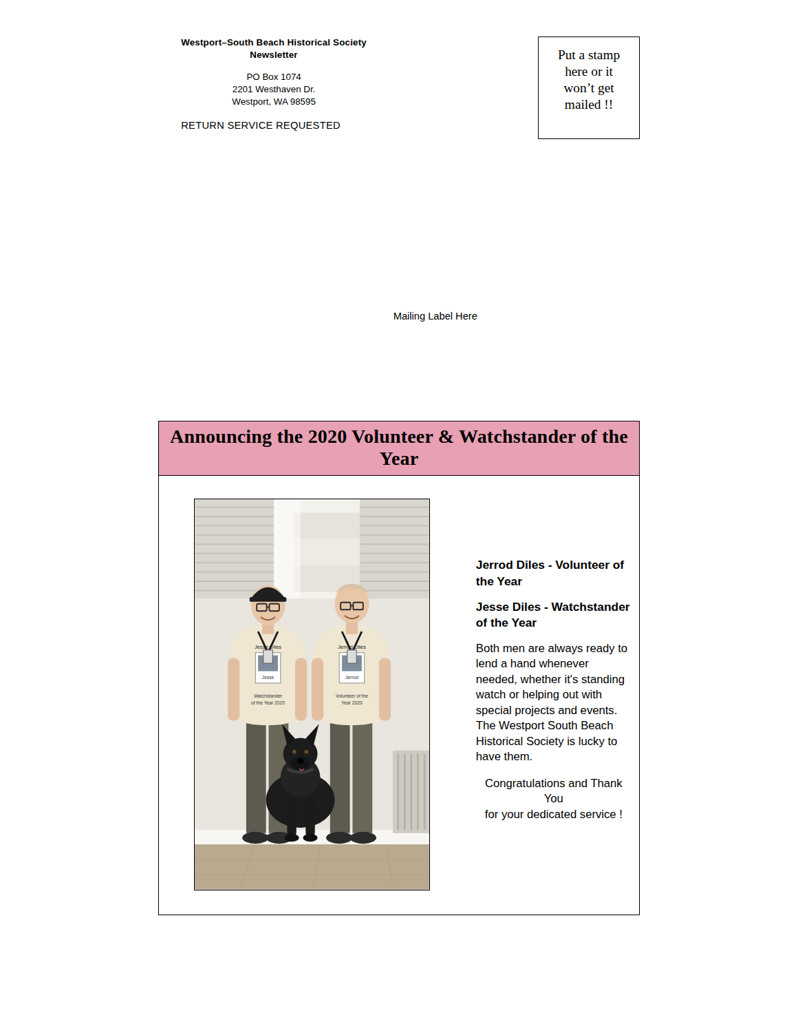Westport–South Beach Historical Society
Newsletter
PO Box 1074
2201 Westhaven Dr.
Westport, WA 98595
RETURN SERVICE REQUESTED
Put a stamp
here or it
won’t get
mailed !!
Mailing Label Here
Announcing the 2020 Volunteer & Watchstander of the Year
Jesse Jesse Diles Watchstander of the Year 2020 Jerrod Jerrod Diles Volunteer of the Year 2020
Jerrod Diles - Volunteer of the Year
Jesse Diles - Watchstander of the Year
Both men are always ready to lend a hand whenever needed, whether it's standing watch or helping out with special projects and events. The Westport South Beach Historical Society is lucky to have them.
Congratulations and Thank You for your dedicated service !